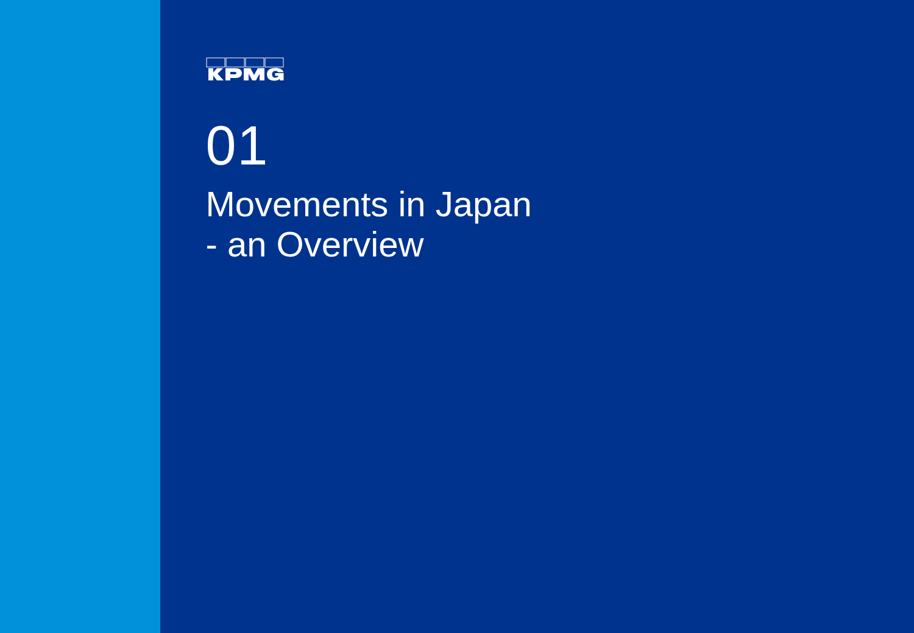01
Movements in Japan - an Overview